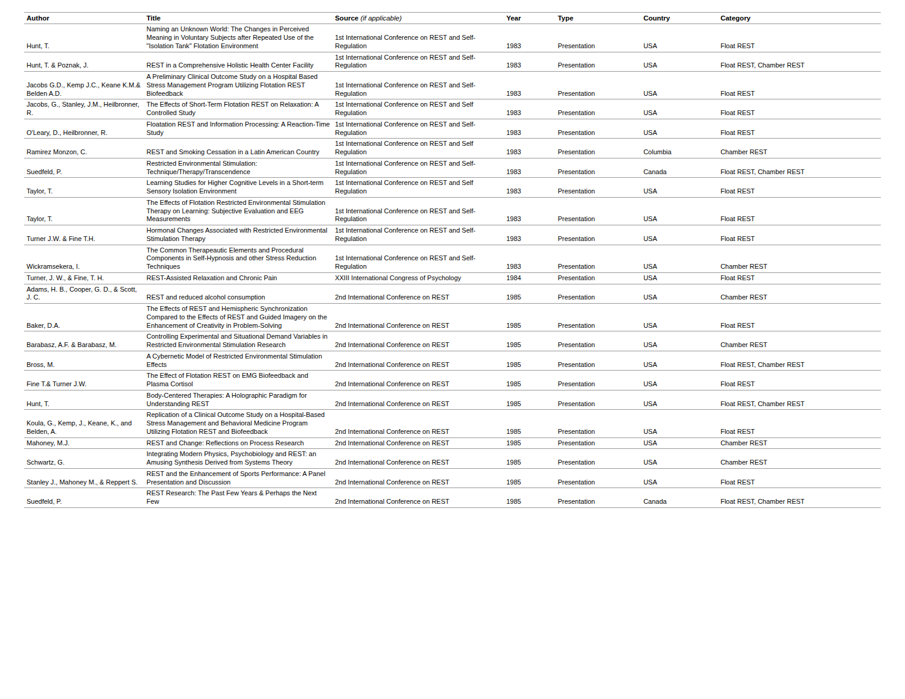| Author | Title | Source (if applicable) | Year | Type | Country | Category |
| --- | --- | --- | --- | --- | --- | --- |
| Hunt, T. | Naming an Unknown World: The Changes in Perceived Meaning in Voluntary Subjects after Repeated Use of the "Isolation Tank" Flotation Environment | 1st International Conference on REST and Self-Regulation | 1983 | Presentation | USA | Float REST |
| Hunt, T. & Poznak, J. | REST in a Comprehensive Holistic Health Center Facility | 1st International Conference on REST and Self-Regulation | 1983 | Presentation | USA | Float REST, Chamber REST |
| Jacobs G.D., Kemp J.C., Keane K.M.& Belden A.D. | A Preliminary Clinical Outcome Study on a Hospital Based Stress Management Program Utilizing Flotation REST Biofeedback | 1st International Conference on REST and Self-Regulation | 1983 | Presentation | USA | Float REST |
| Jacobs, G., Stanley, J.M., Heilbronner, R. | The Effects of Short-Term Flotation REST on Relaxation: A Controlled Study | 1st International Conference on REST and Self Regulation | 1983 | Presentation | USA | Float REST |
| O'Leary, D., Heilbronner, R. | Floatation REST and Information Processing: A Reaction-Time Study | 1st International Conference on REST and Self-Regulation | 1983 | Presentation | USA | Float REST |
| Ramirez Monzon, C. | REST and Smoking Cessation in a Latin American Country | 1st International Conference on REST and Self Regulation | 1983 | Presentation | Columbia | Chamber REST |
| Suedfeld, P. | Restricted Environmental Stimulation: Technique/Therapy/Transcendence | 1st International Conference on REST and Self-Regulation | 1983 | Presentation | Canada | Float REST, Chamber REST |
| Taylor, T. | Learning Studies for Higher Cognitive Levels in a Short-term Sensory Isolation Environment | 1st International Conference on REST and Self Regulation | 1983 | Presentation | USA | Float REST |
| Taylor, T. | The Effects of Flotation Restricted Environmental Stimulation Therapy on Learning: Subjective Evaluation and EEG Measurements | 1st International Conference on REST and Self-Regulation | 1983 | Presentation | USA | Float REST |
| Turner J.W. & Fine T.H. | Hormonal Changes Associated with Restricted Environmental Stimulation Therapy | 1st International Conference on REST and Self-Regulation | 1983 | Presentation | USA | Float REST |
| Wickramsekera, I. | The Common Therapeautic Elements and Procedural Components in Self-Hypnosis and other Stress Reduction Techniques | 1st International Conference on REST and Self-Regulation | 1983 | Presentation | USA | Chamber REST |
| Turner, J. W., & Fine, T. H. | REST-Assisted Relaxation and Chronic Pain | XXIII International Congress of Psychology | 1984 | Presentation | USA | Float REST |
| Adams, H. B., Cooper, G. D., & Scott, J. C. | REST and reduced alcohol consumption | 2nd International Conference on REST | 1985 | Presentation | USA | Chamber REST |
| Baker, D.A. | The Effects of REST and Hemispheric Synchronization Compared to the Effects of REST and Guided Imagery on the Enhancement of Creativity in Problem-Solving | 2nd International Conference on REST | 1985 | Presentation | USA | Float REST |
| Barabasz, A.F. & Barabasz, M. | Controlling Experimental and Situational Demand Variables in Restricted Environmental Stimulation Research | 2nd International Conference on REST | 1985 | Presentation | USA | Chamber REST |
| Bross, M. | A Cybernetic Model of Restricted Environmental Stimulation Effects | 2nd International Conference on REST | 1985 | Presentation | USA | Float REST, Chamber REST |
| Fine T.& Turner J.W. | The Effect of Flotation REST on EMG Biofeedback and Plasma Cortisol | 2nd International Conference on REST | 1985 | Presentation | USA | Float REST |
| Hunt, T. | Body-Centered Therapies: A Holographic Paradigm for Understanding REST | 2nd International Conference on REST | 1985 | Presentation | USA | Float REST, Chamber REST |
| Koula, G., Kemp, J., Keane, K., and Belden, A. | Replication of a Clinical Outcome Study on a Hospital-Based Stress Management and Behavioral Medicine Program Utilizing Flotation REST and Biofeedback | 2nd International Conference on REST | 1985 | Presentation | USA | Float REST |
| Mahoney, M.J. | REST and Change: Reflections on Process Research | 2nd International Conference on REST | 1985 | Presentation | USA | Chamber REST |
| Schwartz, G. | Integrating Modern Physics, Psychobiology and REST: an Amusing Synthesis Derived from Systems Theory | 2nd International Conference on REST | 1985 | Presentation | USA | Chamber REST |
| Stanley J., Mahoney M., & Reppert S. | REST and the Enhancement of Sports Performance: A Panel Presentation and Discussion | 2nd International Conference on REST | 1985 | Presentation | USA | Float REST |
| Suedfeld, P. | REST Research: The Past Few Years & Perhaps the Next Few | 2nd International Conference on REST | 1985 | Presentation | Canada | Float REST, Chamber REST |